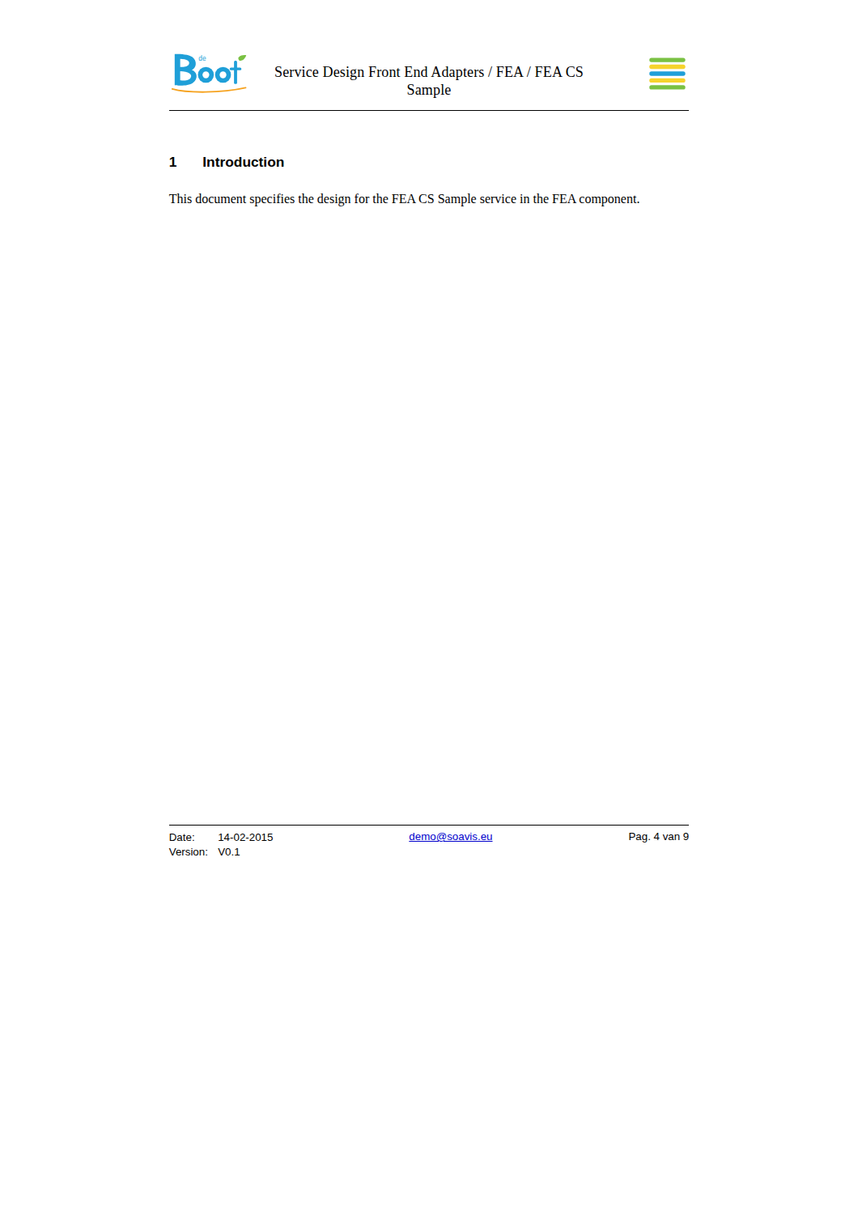de
Service Design Front End Adapters / FEA / FEA CS Sample
1 Introduction
This document specifies the design for the FEA CS Sample service in the FEA component.
Date: 14-02-2015
Version: V0.1
demo@soavis.eu
Pag. 4 van 9